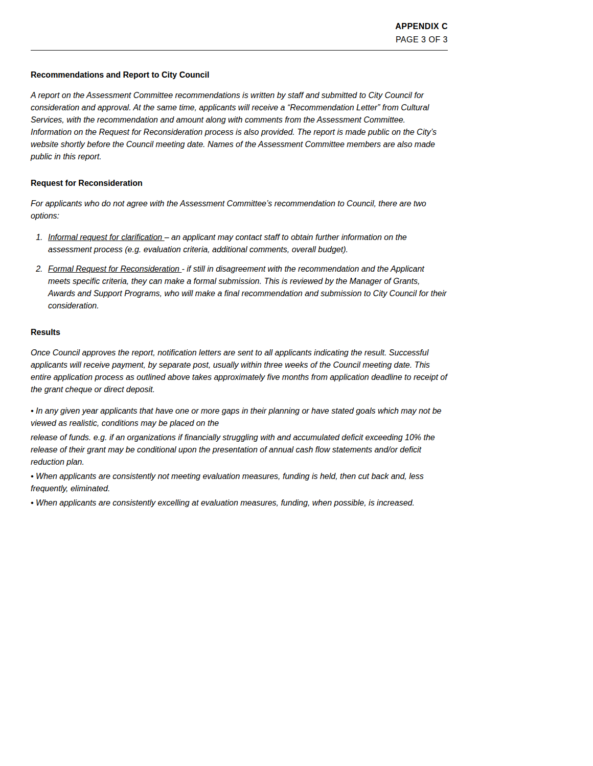APPENDIX C
PAGE 3 OF 3
Recommendations and Report to City Council
A report on the Assessment Committee recommendations is written by staff and submitted to City Council for consideration and approval. At the same time, applicants will receive a “Recommendation Letter” from Cultural Services, with the recommendation and amount along with comments from the Assessment Committee. Information on the Request for Reconsideration process is also provided. The report is made public on the City’s website shortly before the Council meeting date. Names of the Assessment Committee members are also made public in this report.
Request for Reconsideration
For applicants who do not agree with the Assessment Committee’s recommendation to Council, there are two options:
Informal request for clarification – an applicant may contact staff to obtain further information on the assessment process (e.g. evaluation criteria, additional comments, overall budget).
Formal Request for Reconsideration - if still in disagreement with the recommendation and the Applicant meets specific criteria, they can make a formal submission. This is reviewed by the Manager of Grants, Awards and Support Programs, who will make a final recommendation and submission to City Council for their consideration.
Results
Once Council approves the report, notification letters are sent to all applicants indicating the result. Successful applicants will receive payment, by separate post, usually within three weeks of the Council meeting date. This entire application process as outlined above takes approximately five months from application deadline to receipt of the grant cheque or direct deposit.
• In any given year applicants that have one or more gaps in their planning or have stated goals which may not be viewed as realistic, conditions may be placed on the
release of funds. e.g. if an organizations if financially struggling with and accumulated deficit exceeding 10% the release of their grant may be conditional upon the presentation of annual cash flow statements and/or deficit reduction plan.
• When applicants are consistently not meeting evaluation measures, funding is held, then cut back and, less frequently, eliminated.
• When applicants are consistently excelling at evaluation measures, funding, when possible, is increased.